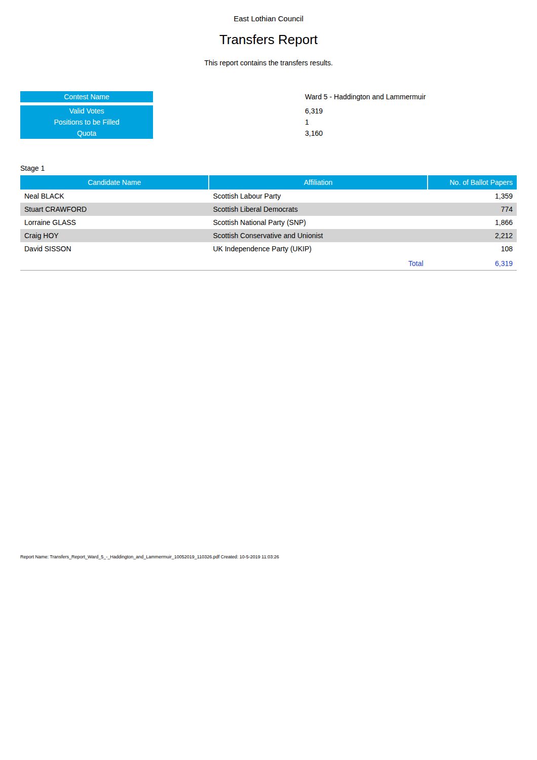East Lothian Council
Transfers Report
This report contains the transfers results.
| Contest Name | Ward 5 - Haddington and Lammermuir |
| Valid Votes | 6,319 |
| Positions to be Filled | 1 |
| Quota | 3,160 |
Stage 1
| Candidate Name | Affiliation | No. of Ballot Papers |
| --- | --- | --- |
| Neal BLACK | Scottish Labour Party | 1,359 |
| Stuart CRAWFORD | Scottish Liberal Democrats | 774 |
| Lorraine GLASS | Scottish National Party (SNP) | 1,866 |
| Craig HOY | Scottish Conservative and Unionist | 2,212 |
| David SISSON | UK Independence Party (UKIP) | 108 |
| | Total | 6,319 |
Report Name: Transfers_Report_Ward_5_-_Haddington_and_Lammermuir_10052019_110326.pdf Created: 10-5-2019 11:03:26